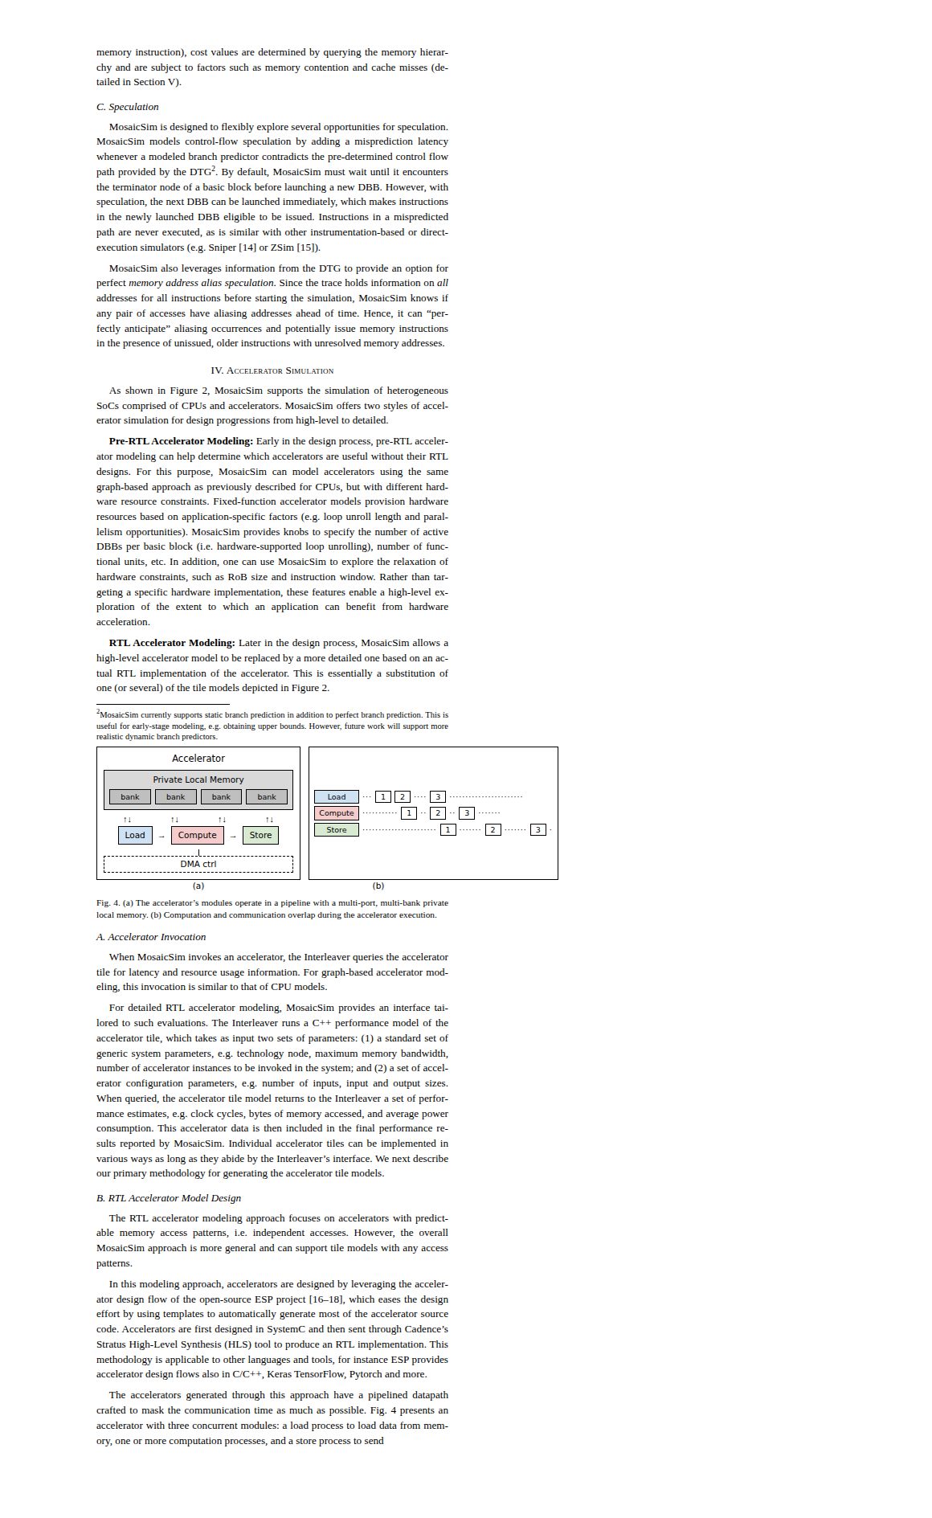memory instruction), cost values are determined by querying the memory hierarchy and are subject to factors such as memory contention and cache misses (detailed in Section V).
C. Speculation
MosaicSim is designed to flexibly explore several opportunities for speculation. MosaicSim models control-flow speculation by adding a misprediction latency whenever a modeled branch predictor contradicts the pre-determined control flow path provided by the DTG2. By default, MosaicSim must wait until it encounters the terminator node of a basic block before launching a new DBB. However, with speculation, the next DBB can be launched immediately, which makes instructions in the newly launched DBB eligible to be issued. Instructions in a mispredicted path are never executed, as is similar with other instrumentation-based or direct-execution simulators (e.g. Sniper [14] or ZSim [15]).
MosaicSim also leverages information from the DTG to provide an option for perfect memory address alias speculation. Since the trace holds information on all addresses for all instructions before starting the simulation, MosaicSim knows if any pair of accesses have aliasing addresses ahead of time. Hence, it can “perfectly anticipate” aliasing occurrences and potentially issue memory instructions in the presence of unissued, older instructions with unresolved memory addresses.
IV. Accelerator Simulation
As shown in Figure 2, MosaicSim supports the simulation of heterogeneous SoCs comprised of CPUs and accelerators. MosaicSim offers two styles of accelerator simulation for design progressions from high-level to detailed.
Pre-RTL Accelerator Modeling: Early in the design process, pre-RTL accelerator modeling can help determine which accelerators are useful without their RTL designs. For this purpose, MosaicSim can model accelerators using the same graph-based approach as previously described for CPUs, but with different hardware resource constraints. Fixed-function accelerator models provision hardware resources based on application-specific factors (e.g. loop unroll length and parallelism opportunities). MosaicSim provides knobs to specify the number of active DBBs per basic block (i.e. hardware-supported loop unrolling), number of functional units, etc. In addition, one can use MosaicSim to explore the relaxation of hardware constraints, such as RoB size and instruction window. Rather than targeting a specific hardware implementation, these features enable a high-level exploration of the extent to which an application can benefit from hardware acceleration.
RTL Accelerator Modeling: Later in the design process, MosaicSim allows a high-level accelerator model to be replaced by a more detailed one based on an actual RTL implementation of the accelerator. This is essentially a substitution of one (or several) of the tile models depicted in Figure 2.
2MosaicSim currently supports static branch prediction in addition to perfect branch prediction. This is useful for early-stage modeling, e.g. obtaining upper bounds. However, future work will support more realistic dynamic branch predictors.
Accelerator
Private Local Memory
bank
bank
bank
bank
↑↓↑↓↑↓↑↓
Load
→
Compute
→
Store
DMA ctrl
Load
···
1
2
····
3
·······················
Compute
···········
1
··
2
··
3
·······
Store
·······················
1
·······
2
·······
3
·
(a)
(b)
Fig. 4. (a) The accelerator’s modules operate in a pipeline with a multi-port, multi-bank private local memory. (b) Computation and communication overlap during the accelerator execution.
A. Accelerator Invocation
When MosaicSim invokes an accelerator, the Interleaver queries the accelerator tile for latency and resource usage information. For graph-based accelerator modeling, this invocation is similar to that of CPU models.
For detailed RTL accelerator modeling, MosaicSim provides an interface tailored to such evaluations. The Interleaver runs a C++ performance model of the accelerator tile, which takes as input two sets of parameters: (1) a standard set of generic system parameters, e.g. technology node, maximum memory bandwidth, number of accelerator instances to be invoked in the system; and (2) a set of accelerator configuration parameters, e.g. number of inputs, input and output sizes. When queried, the accelerator tile model returns to the Interleaver a set of performance estimates, e.g. clock cycles, bytes of memory accessed, and average power consumption. This accelerator data is then included in the final performance results reported by MosaicSim. Individual accelerator tiles can be implemented in various ways as long as they abide by the Interleaver’s interface. We next describe our primary methodology for generating the accelerator tile models.
B. RTL Accelerator Model Design
The RTL accelerator modeling approach focuses on accelerators with predictable memory access patterns, i.e. independent accesses. However, the overall MosaicSim approach is more general and can support tile models with any access patterns.
In this modeling approach, accelerators are designed by leveraging the accelerator design flow of the open-source ESP project [16–18], which eases the design effort by using templates to automatically generate most of the accelerator source code. Accelerators are first designed in SystemC and then sent through Cadence’s Stratus High-Level Synthesis (HLS) tool to produce an RTL implementation. This methodology is applicable to other languages and tools, for instance ESP provides accelerator design flows also in C/C++, Keras TensorFlow, Pytorch and more.
The accelerators generated through this approach have a pipelined datapath crafted to mask the communication time as much as possible. Fig. 4 presents an accelerator with three concurrent modules: a load process to load data from memory, one or more computation processes, and a store process to send